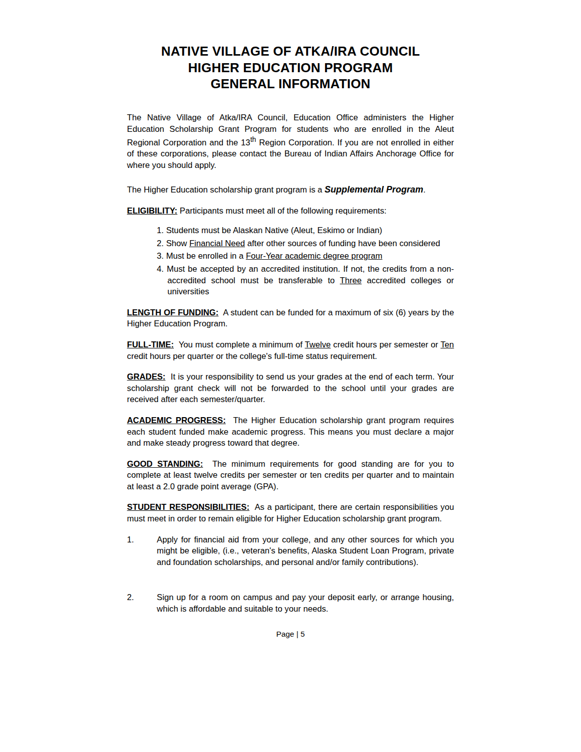NATIVE VILLAGE OF ATKA/IRA COUNCIL
HIGHER EDUCATION PROGRAM
GENERAL INFORMATION
The Native Village of Atka/IRA Council, Education Office administers the Higher Education Scholarship Grant Program for students who are enrolled in the Aleut Regional Corporation and the 13th Region Corporation. If you are not enrolled in either of these corporations, please contact the Bureau of Indian Affairs Anchorage Office for where you should apply.
The Higher Education scholarship grant program is a Supplemental Program.
Eligibility: Participants must meet all of the following requirements:
1. Students must be Alaskan Native (Aleut, Eskimo or Indian)
2. Show Financial Need after other sources of funding have been considered
3. Must be enrolled in a Four-Year academic degree program
4. Must be accepted by an accredited institution. If not, the credits from a non-accredited school must be transferable to Three accredited colleges or universities
Length of Funding: A student can be funded for a maximum of six (6) years by the Higher Education Program.
Full-Time: You must complete a minimum of Twelve credit hours per semester or Ten credit hours per quarter or the college's full-time status requirement.
Grades: It is your responsibility to send us your grades at the end of each term. Your scholarship grant check will not be forwarded to the school until your grades are received after each semester/quarter.
Academic Progress: The Higher Education scholarship grant program requires each student funded make academic progress. This means you must declare a major and make steady progress toward that degree.
Good Standing: The minimum requirements for good standing are for you to complete at least twelve credits per semester or ten credits per quarter and to maintain at least a 2.0 grade point average (GPA).
Student Responsibilities: As a participant, there are certain responsibilities you must meet in order to remain eligible for Higher Education scholarship grant program.
1.
Apply for financial aid from your college, and any other sources for which you might be eligible, (i.e., veteran's benefits, Alaska Student Loan Program, private and foundation scholarships, and personal and/or family contributions).
2.
Sign up for a room on campus and pay your deposit early, or arrange housing, which is affordable and suitable to your needs.
Page | 5